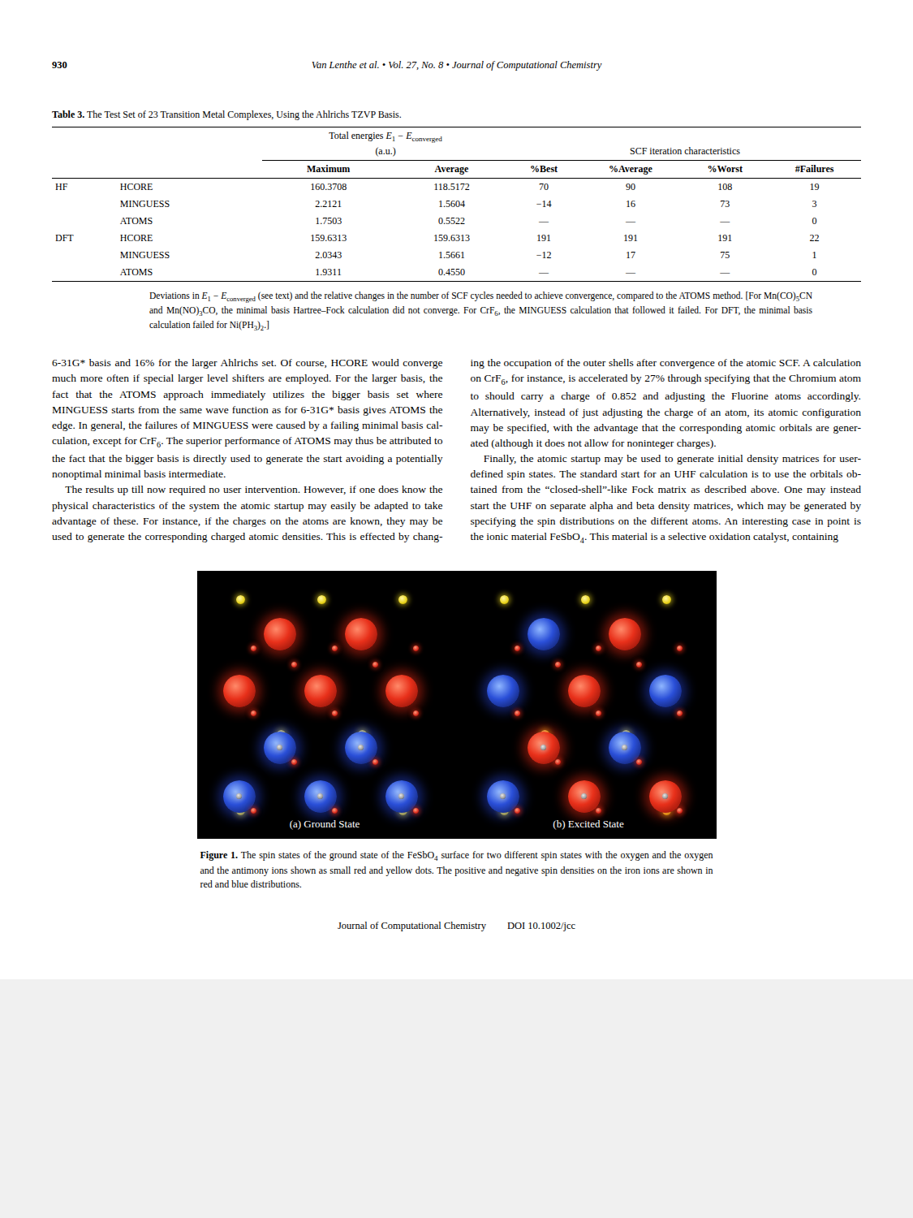930
Van Lenthe et al. • Vol. 27, No. 8 • Journal of Computational Chemistry
Table 3. The Test Set of 23 Transition Metal Complexes, Using the Ahlrichs TZVP Basis.
| | Total energies E 1 − E converged (a.u.) | SCF iteration characteristics |
| --- | --- | --- |
| | Maximum | Average | %Best | %Average | %Worst | #Failures |
| HF | HCORE | 160.3708 | 118.5172 | 70 | 90 | 108 | 19 |
| | MINGUESS | 2.2121 | 1.5604 | −14 | 16 | 73 | 3 |
| | ATOMS | 1.7503 | 0.5522 | — | — | — | 0 |
| DFT | HCORE | 159.6313 | 159.6313 | 191 | 191 | 191 | 22 |
| | MINGUESS | 2.0343 | 1.5661 | −12 | 17 | 75 | 1 |
| | ATOMS | 1.9311 | 0.4550 | — | — | — | 0 |
Deviations in E 1 − Econverged (see text) and the relative changes in the number of SCF cycles needed to achieve convergence, compared to the ATOMS method. [For Mn(CO)5 CN and Mn(NO)3 CO, the minimal basis Hartree–Fock calculation did not converge. For CrF6, the MINGUESS calculation that followed it failed. For DFT, the minimal basis calculation failed for Ni(PH3)2.]
6-31G* basis and 16% for the larger Ahlrichs set. Of course, HCORE would converge much more often if special larger level shifters are employed. For the larger basis, the fact that the ATOMS approach immediately utilizes the bigger basis set where MINGUESS starts from the same wave function as for 6-31G* basis gives ATOMS the edge. In general, the failures of MINGUESS were caused by a failing minimal basis calculation, except for CrF6. The superior performance of ATOMS may thus be attributed to the fact that the bigger basis is directly used to generate the start avoiding a potentially nonoptimal minimal basis intermediate.
The results up till now required no user intervention. However, if one does know the physical characteristics of the system the atomic startup may easily be adapted to take advantage of these. For instance, if the charges on the atoms are known, they may be used to generate the corresponding charged atomic densities. This is effected by changing the occupation of the outer shells after convergence of the atomic SCF. A calculation on CrF6, for instance, is accelerated by 27% through specifying that the Chromium atom to should carry a charge of 0.852 and adjusting the Fluorine atoms accordingly. Alternatively, instead of just adjusting the charge of an atom, its atomic configuration may be specified, with the advantage that the corresponding atomic orbitals are generated (although it does not allow for noninteger charges).
Finally, the atomic startup may be used to generate initial density matrices for user-defined spin states. The standard start for an UHF calculation is to use the orbitals obtained from the “closed-shell”-like Fock matrix as described above. One may instead start the UHF on separate alpha and beta density matrices, which may be generated by specifying the spin distributions on the different atoms. An interesting case in point is the ionic material FeSbO4. This material is a selective oxidation catalyst, containing
(a) Ground State
(b) Excited State
Figure 1. The spin states of the ground state of the FeSbO4 surface for two different spin states with the oxygen and the oxygen and the antimony ions shown as small red and yellow dots. The positive and negative spin densities on the iron ions are shown in red and blue distributions.
Journal of Computational ChemistryDOI 10.1002/jcc